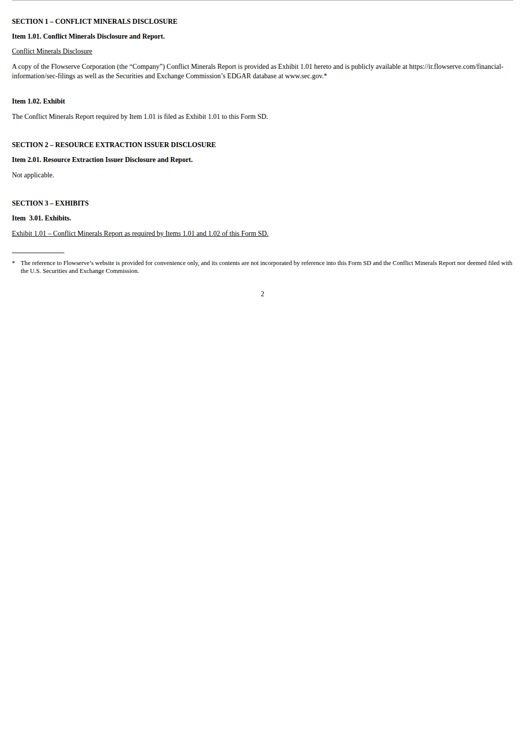SECTION 1 – CONFLICT MINERALS DISCLOSURE
Item 1.01. Conflict Minerals Disclosure and Report.
Conflict Minerals Disclosure
A copy of the Flowserve Corporation (the “Company”) Conflict Minerals Report is provided as Exhibit 1.01 hereto and is publicly available at https://ir.flowserve.com/financial-information/sec-filings as well as the Securities and Exchange Commission’s EDGAR database at www.sec.gov.*
Item 1.02. Exhibit
The Conflict Minerals Report required by Item 1.01 is filed as Exhibit 1.01 to this Form SD.
SECTION 2 – RESOURCE EXTRACTION ISSUER DISCLOSURE
Item 2.01. Resource Extraction Issuer Disclosure and Report.
Not applicable.
SECTION 3 – EXHIBITS
Item 3.01. Exhibits.
Exhibit 1.01 – Conflict Minerals Report as required by Items 1.01 and 1.02 of this Form SD.
* The reference to Flowserve’s website is provided for convenience only, and its contents are not incorporated by reference into this Form SD and the Conflict Minerals Report nor deemed filed with the U.S. Securities and Exchange Commission.
2